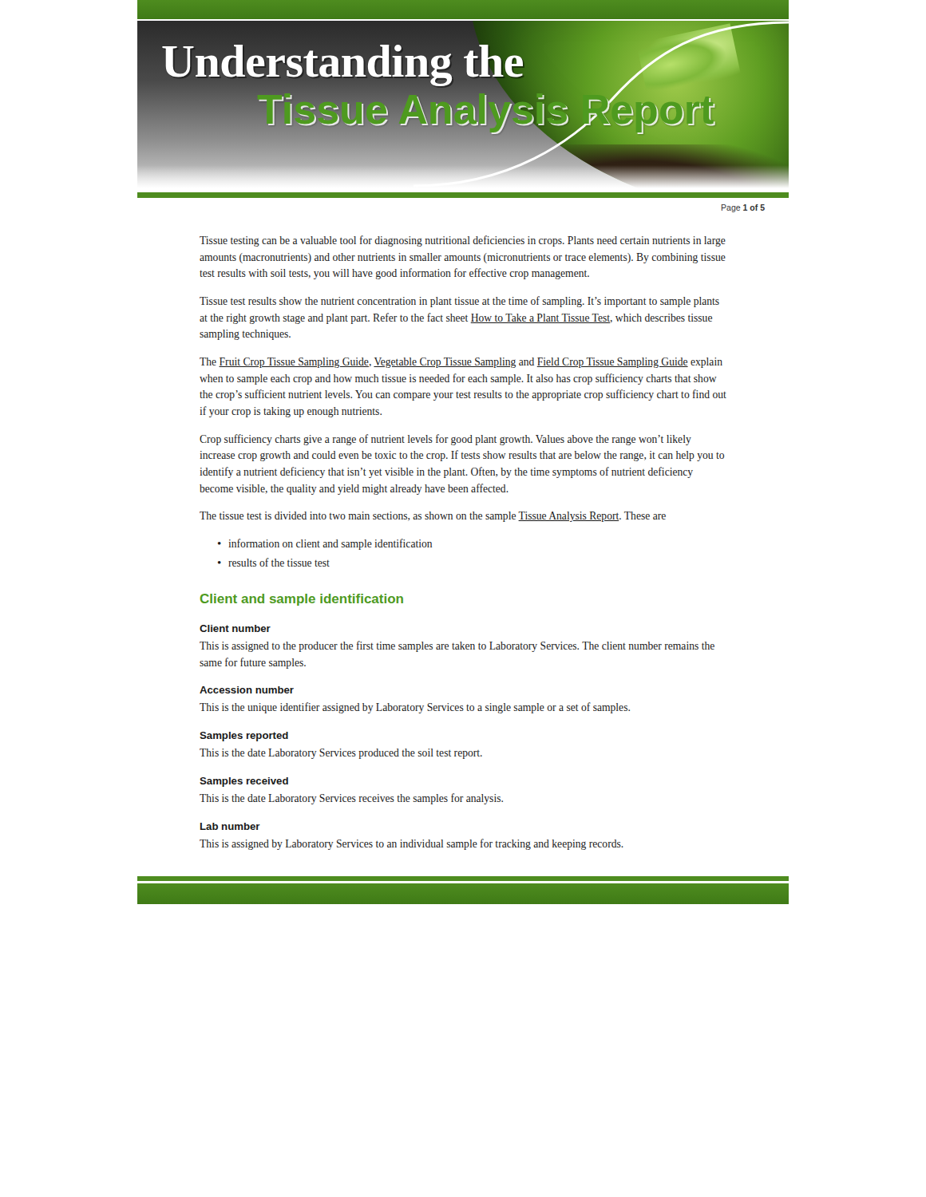Understanding the
Tissue Analysis Report
Page 1 of 5
Tissue testing can be a valuable tool for diagnosing nutritional deficiencies in crops. Plants need certain nutrients in large amounts (macronutrients) and other nutrients in smaller amounts (micronutrients or trace elements). By combining tissue test results with soil tests, you will have good information for effective crop management.
Tissue test results show the nutrient concentration in plant tissue at the time of sampling. It’s important to sample plants at the right growth stage and plant part. Refer to the fact sheet How to Take a Plant Tissue Test, which describes tissue sampling techniques.
The Fruit Crop Tissue Sampling Guide, Vegetable Crop Tissue Sampling and Field Crop Tissue Sampling Guide explain when to sample each crop and how much tissue is needed for each sample. It also has crop sufficiency charts that show the crop’s sufficient nutrient levels. You can compare your test results to the appropriate crop sufficiency chart to find out if your crop is taking up enough nutrients.
Crop sufficiency charts give a range of nutrient levels for good plant growth. Values above the range won’t likely increase crop growth and could even be toxic to the crop. If tests show results that are below the range, it can help you to identify a nutrient deficiency that isn’t yet visible in the plant. Often, by the time symptoms of nutrient deficiency become visible, the quality and yield might already have been affected.
The tissue test is divided into two main sections, as shown on the sample Tissue Analysis Report. These are
information on client and sample identification
results of the tissue test
Client and sample identification
Client number
This is assigned to the producer the first time samples are taken to Laboratory Services. The client number remains the same for future samples.
Accession number
This is the unique identifier assigned by Laboratory Services to a single sample or a set of samples.
Samples reported
This is the date Laboratory Services produced the soil test report.
Samples received
This is the date Laboratory Services receives the samples for analysis.
Lab number
This is assigned by Laboratory Services to an individual sample for tracking and keeping records.